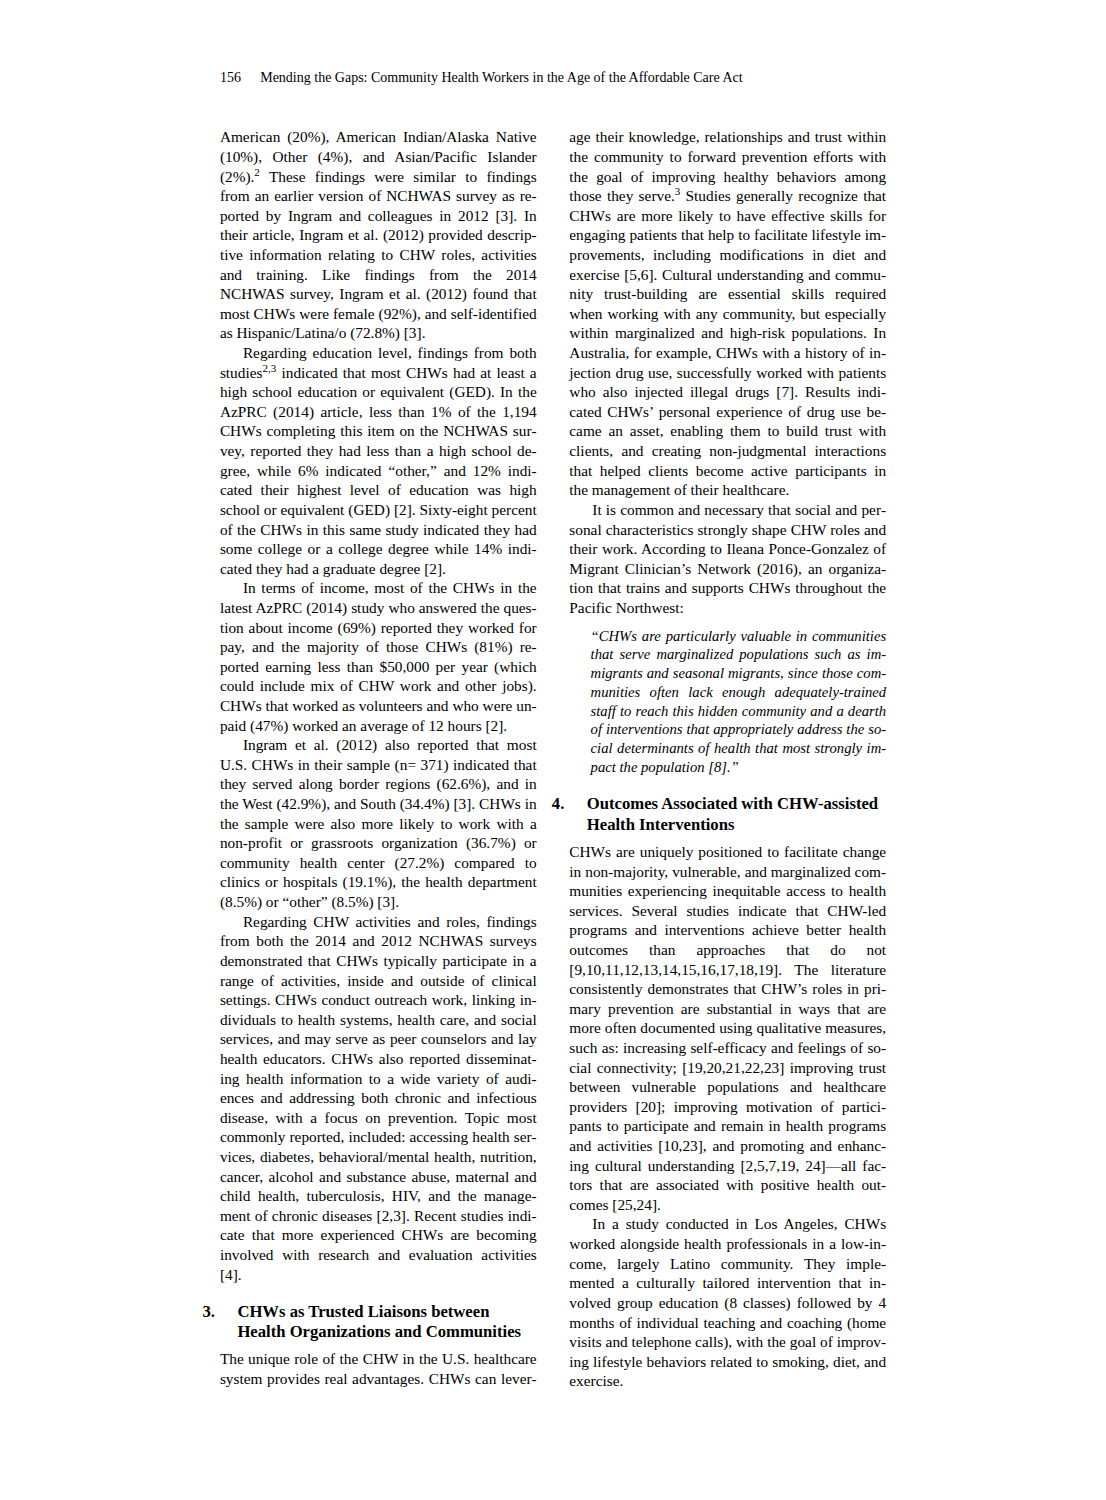156 Mending the Gaps: Community Health Workers in the Age of the Affordable Care Act
American (20%), American Indian/Alaska Native (10%), Other (4%), and Asian/Pacific Islander (2%).2 These findings were similar to findings from an earlier version of NCHWAS survey as reported by Ingram and colleagues in 2012 [3]. In their article, Ingram et al. (2012) provided descriptive information relating to CHW roles, activities and training. Like findings from the 2014 NCHWAS survey, Ingram et al. (2012) found that most CHWs were female (92%), and self-identified as Hispanic/Latina/o (72.8%) [3].
Regarding education level, findings from both studies2,3 indicated that most CHWs had at least a high school education or equivalent (GED). In the AzPRC (2014) article, less than 1% of the 1,194 CHWs completing this item on the NCHWAS survey, reported they had less than a high school degree, while 6% indicated “other,” and 12% indicated their highest level of education was high school or equivalent (GED) [2]. Sixty-eight percent of the CHWs in this same study indicated they had some college or a college degree while 14% indicated they had a graduate degree [2].
In terms of income, most of the CHWs in the latest AzPRC (2014) study who answered the question about income (69%) reported they worked for pay, and the majority of those CHWs (81%) reported earning less than $50,000 per year (which could include mix of CHW work and other jobs). CHWs that worked as volunteers and who were unpaid (47%) worked an average of 12 hours [2].
Ingram et al. (2012) also reported that most U.S. CHWs in their sample (n= 371) indicated that they served along border regions (62.6%), and in the West (42.9%), and South (34.4%) [3]. CHWs in the sample were also more likely to work with a non-profit or grassroots organization (36.7%) or community health center (27.2%) compared to clinics or hospitals (19.1%), the health department (8.5%) or “other” (8.5%) [3].
Regarding CHW activities and roles, findings from both the 2014 and 2012 NCHWAS surveys demonstrated that CHWs typically participate in a range of activities, inside and outside of clinical settings. CHWs conduct outreach work, linking individuals to health systems, health care, and social services, and may serve as peer counselors and lay health educators. CHWs also reported disseminating health information to a wide variety of audiences and addressing both chronic and infectious disease, with a focus on prevention. Topic most commonly reported, included: accessing health services, diabetes, behavioral/mental health, nutrition, cancer, alcohol and substance abuse, maternal and child health, tuberculosis, HIV, and the management of chronic diseases [2,3]. Recent studies indicate that more experienced CHWs are becoming involved with research and evaluation activities [4].
3. CHWs as Trusted Liaisons between Health Organizations and Communities
The unique role of the CHW in the U.S. healthcare system provides real advantages. CHWs can leverage their knowledge, relationships and trust within the community to forward prevention efforts with the goal of improving healthy behaviors among those they serve.3 Studies generally recognize that CHWs are more likely to have effective skills for engaging patients that help to facilitate lifestyle improvements, including modifications in diet and exercise [5,6]. Cultural understanding and community trust-building are essential skills required when working with any community, but especially within marginalized and high-risk populations. In Australia, for example, CHWs with a history of injection drug use, successfully worked with patients who also injected illegal drugs [7]. Results indicated CHWs’ personal experience of drug use became an asset, enabling them to build trust with clients, and creating non-judgmental interactions that helped clients become active participants in the management of their healthcare.
It is common and necessary that social and personal characteristics strongly shape CHW roles and their work. According to Ileana Ponce-Gonzalez of Migrant Clinician’s Network (2016), an organization that trains and supports CHWs throughout the Pacific Northwest:
“CHWs are particularly valuable in communities that serve marginalized populations such as immigrants and seasonal migrants, since those communities often lack enough adequately-trained staff to reach this hidden community and a dearth of interventions that appropriately address the social determinants of health that most strongly impact the population [8].”
4. Outcomes Associated with CHW-assisted Health Interventions
CHWs are uniquely positioned to facilitate change in non-majority, vulnerable, and marginalized communities experiencing inequitable access to health services. Several studies indicate that CHW-led programs and interventions achieve better health outcomes than approaches that do not [9,10,11,12,13,14,15,16,17,18,19]. The literature consistently demonstrates that CHW’s roles in primary prevention are substantial in ways that are more often documented using qualitative measures, such as: increasing self-efficacy and feelings of social connectivity; [19,20,21,22,23] improving trust between vulnerable populations and healthcare providers [20]; improving motivation of participants to participate and remain in health programs and activities [10,23], and promoting and enhancing cultural understanding [2,5,7,19, 24]—all factors that are associated with positive health outcomes [25,24].
In a study conducted in Los Angeles, CHWs worked alongside health professionals in a low-income, largely Latino community. They implemented a culturally tailored intervention that involved group education (8 classes) followed by 4 months of individual teaching and coaching (home visits and telephone calls), with the goal of improving lifestyle behaviors related to smoking, diet, and exercise.